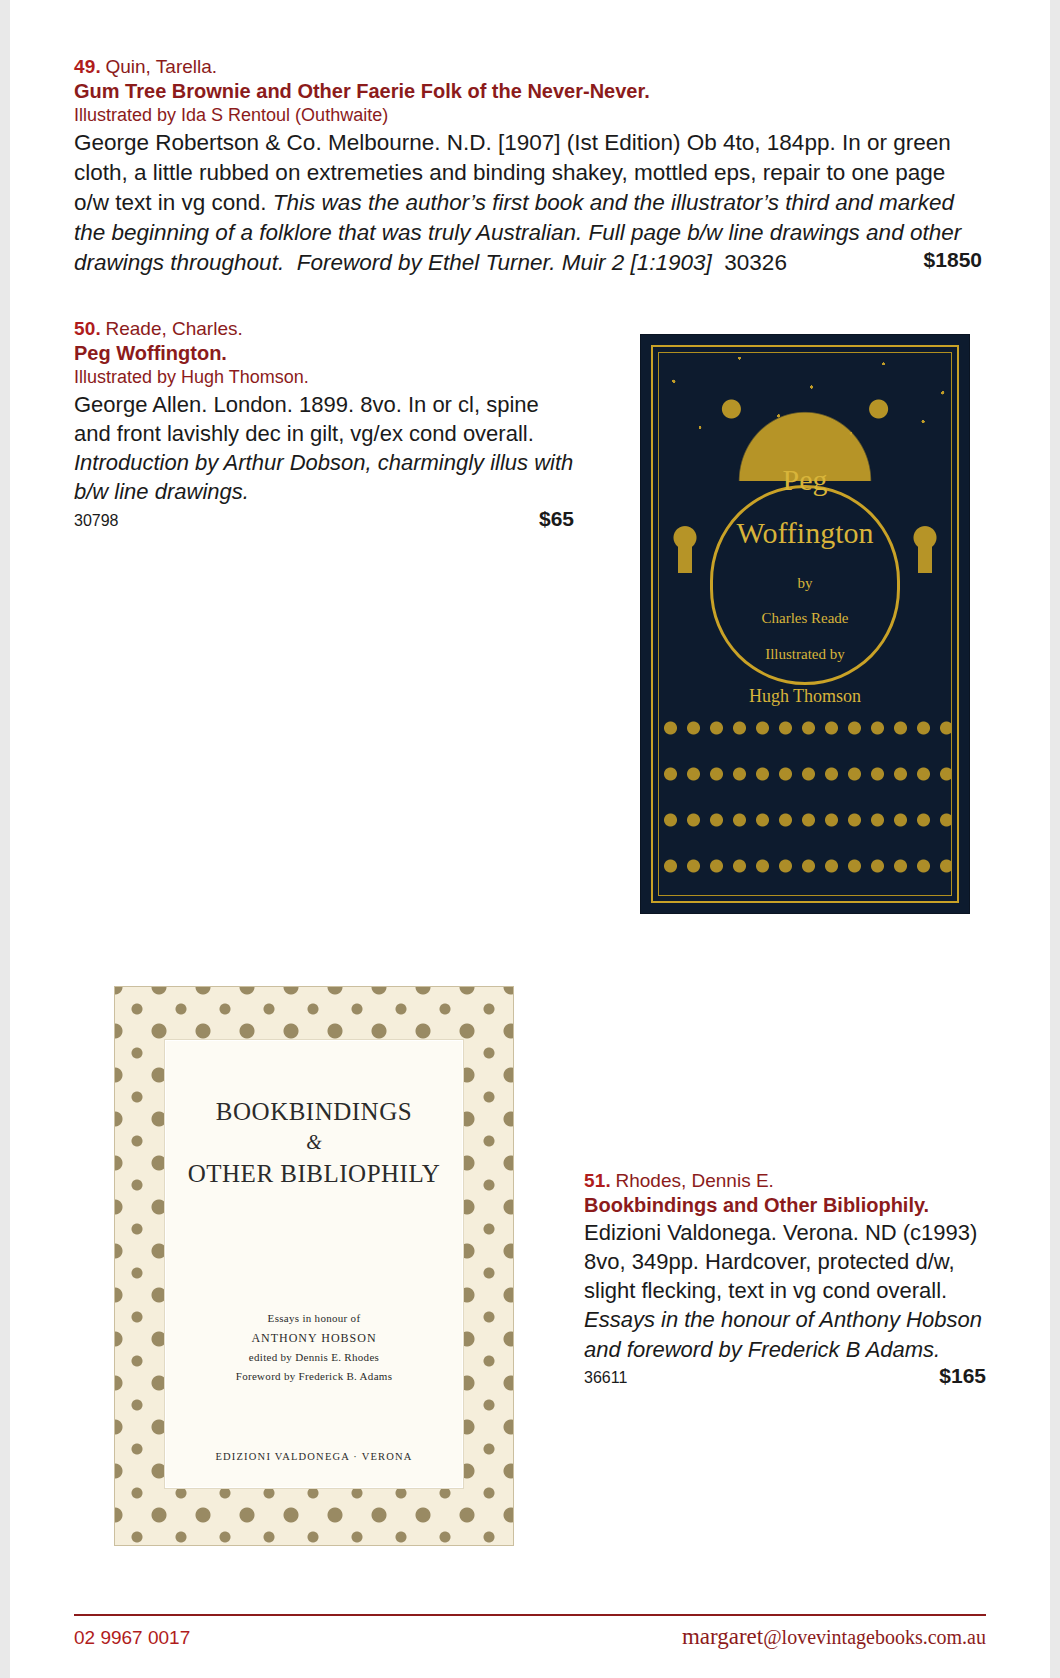49. Quin, Tarella.
Gum Tree Brownie and Other Faerie Folk of the Never-Never.
Illustrated by Ida S Rentoul (Outhwaite)
George Robertson & Co. Melbourne. N.D. [1907] (Ist Edition) Ob 4to, 184pp. In or green cloth, a little rubbed on extremeties and binding shakey, mottled eps, repair to one page o/w text in vg cond. This was the author’s first book and the illustrator’s third and marked the beginning of a folklore that was truly Australian. Full page b/w line drawings and other drawings throughout. Foreword by Ethel Turner. Muir 2 [1:1903] 30326
$1850
50. Reade, Charles.
Peg Woffington.
Illustrated by Hugh Thomson.
George Allen. London. 1899. 8vo. In or cl, spine and front lavishly dec in gilt, vg/ex cond overall. Introduction by Arthur Dobson, charmingly illus with b/w line drawings.
30798 $65
Peg
Woffington
by
Charles Reade
Illustrated by
Hugh Thomson
BOOKBINDINGS
&
OTHER BIBLIOPHILY
Essays in honour of
ANTHONY HOBSON
edited by Dennis E. Rhodes
Foreword by Frederick B. Adams
EDIZIONI VALDONEGA · VERONA
51. Rhodes, Dennis E.
Bookbindings and Other Bibliophily.
Edizioni Valdonega. Verona. ND (c1993) 8vo, 349pp. Hardcover, protected d/w, slight flecking, text in vg cond overall. Essays in the honour of Anthony Hobson and foreword by Frederick B Adams.
36611 $165
02 9967 0017 margaret@lovevintagebooks.com.au